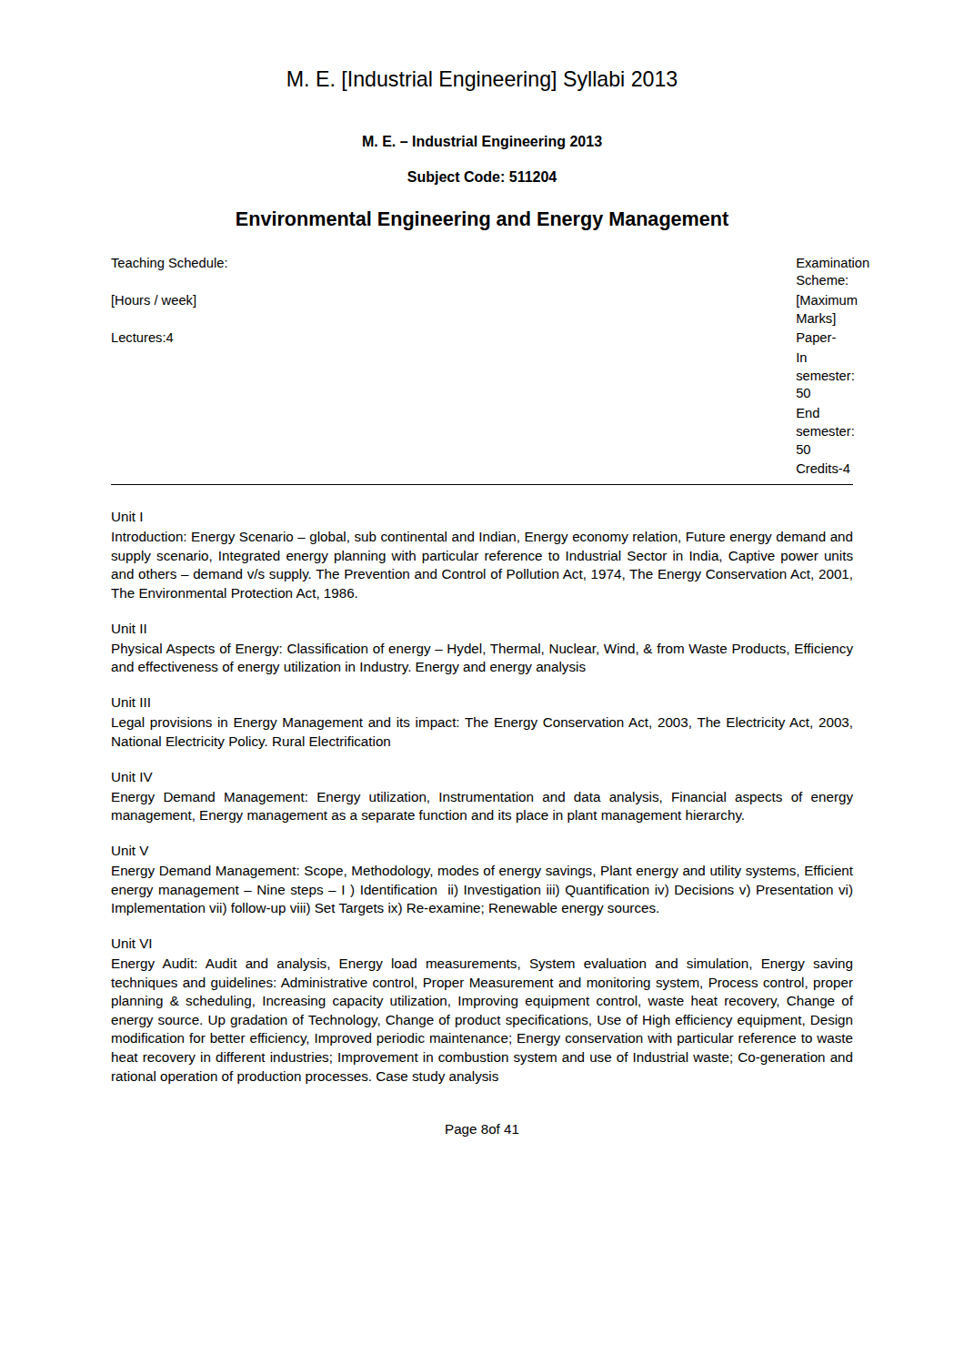M. E. [Industrial Engineering] Syllabi 2013
M. E. – Industrial Engineering 2013
Subject Code: 511204
Environmental Engineering and Energy Management
| Teaching Schedule: | Examination Scheme: |
| [Hours / week] | [Maximum Marks] |
| Lectures:4 | Paper- |
| | In semester: 50 |
| | End semester: 50 |
| | Credits-4 |
Unit I
Introduction: Energy Scenario – global, sub continental and Indian, Energy economy relation, Future energy demand and supply scenario, Integrated energy planning with particular reference to Industrial Sector in India, Captive power units and others – demand v/s supply. The Prevention and Control of Pollution Act, 1974, The Energy Conservation Act, 2001, The Environmental Protection Act, 1986.
Unit II
Physical Aspects of Energy: Classification of energy – Hydel, Thermal, Nuclear, Wind, & from Waste Products, Efficiency and effectiveness of energy utilization in Industry. Energy and energy analysis
Unit III
Legal provisions in Energy Management and its impact: The Energy Conservation Act, 2003, The Electricity Act, 2003, National Electricity Policy. Rural Electrification
Unit IV
Energy Demand Management: Energy utilization, Instrumentation and data analysis, Financial aspects of energy management, Energy management as a separate function and its place in plant management hierarchy.
Unit V
Energy Demand Management: Scope, Methodology, modes of energy savings, Plant energy and utility systems, Efficient energy management – Nine steps – I ) Identification ii) Investigation iii) Quantification iv) Decisions v) Presentation vi) Implementation vii) follow-up viii) Set Targets ix) Re-examine; Renewable energy sources.
Unit VI
Energy Audit: Audit and analysis, Energy load measurements, System evaluation and simulation, Energy saving techniques and guidelines: Administrative control, Proper Measurement and monitoring system, Process control, proper planning & scheduling, Increasing capacity utilization, Improving equipment control, waste heat recovery, Change of energy source. Up gradation of Technology, Change of product specifications, Use of High efficiency equipment, Design modification for better efficiency, Improved periodic maintenance; Energy conservation with particular reference to waste heat recovery in different industries; Improvement in combustion system and use of Industrial waste; Co-generation and rational operation of production processes. Case study analysis
Page 8of 41